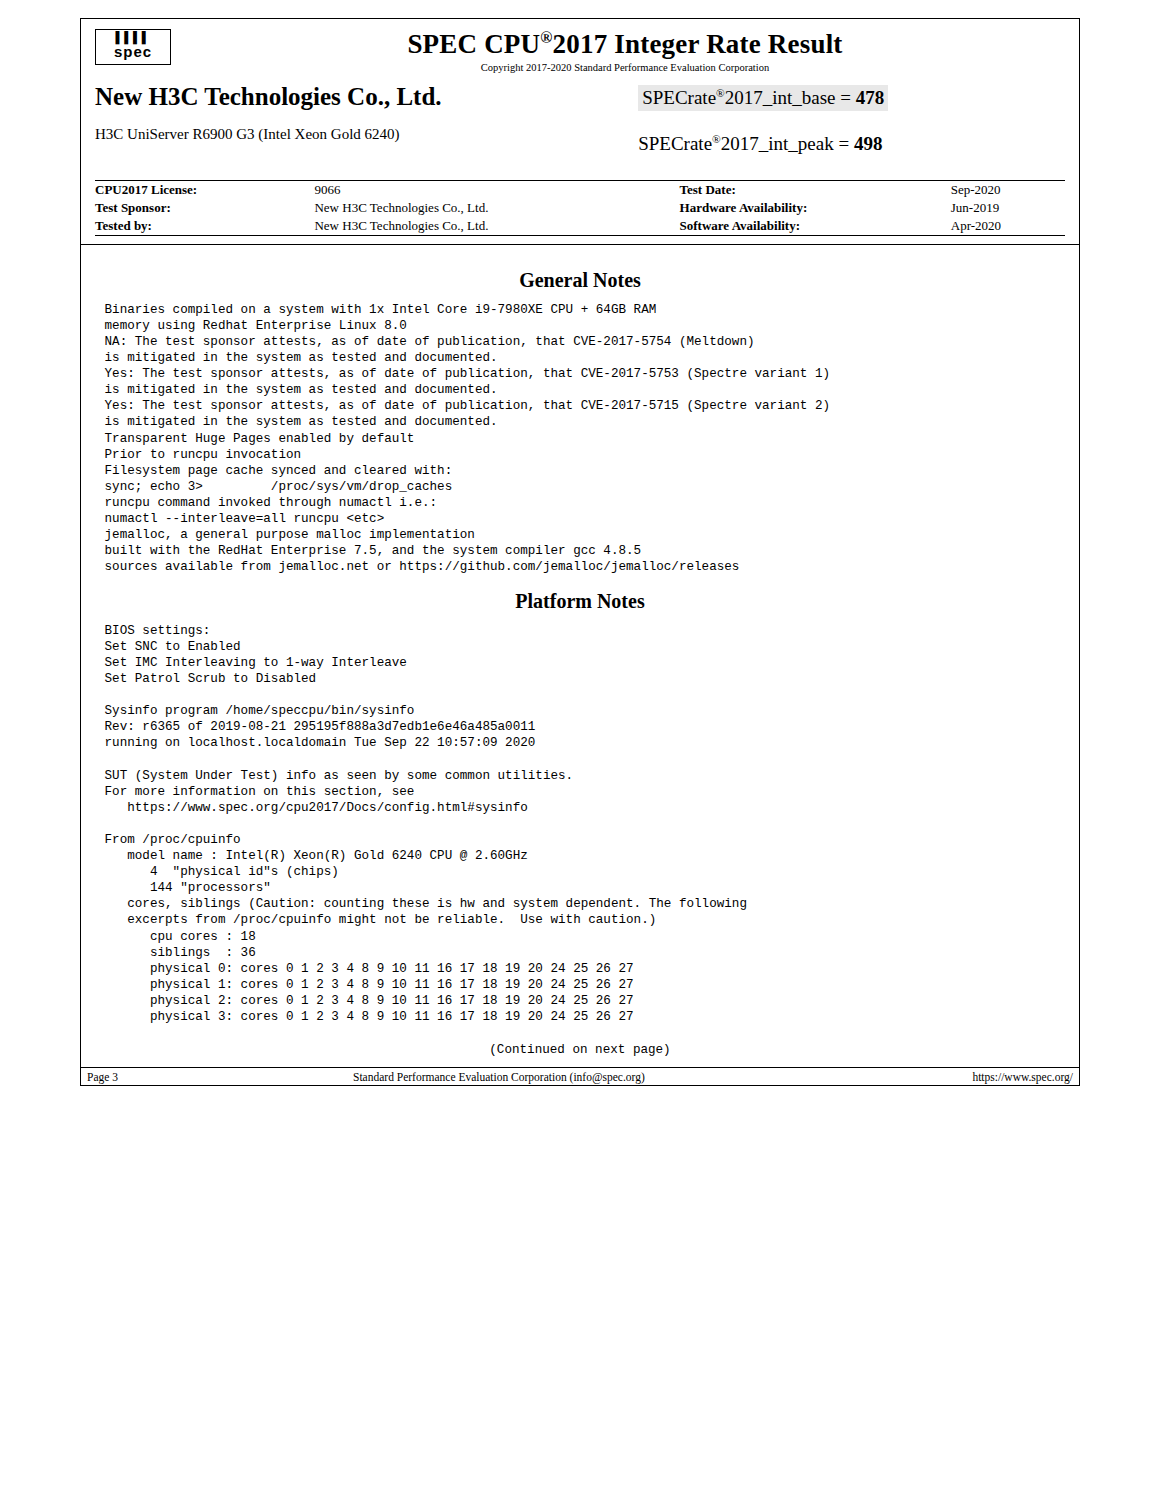▌▌▌▌
spec
SPEC CPU®2017 Integer Rate Result
Copyright 2017-2020 Standard Performance Evaluation Corporation
New H3C Technologies Co., Ltd.
H3C UniServer R6900 G3 (Intel Xeon Gold 6240)
SPECrate®2017_int_base = 478
SPECrate®2017_int_peak = 498
CPU2017 License:
9066
Test Date:
Sep-2020
Test Sponsor:
New H3C Technologies Co., Ltd.
Hardware Availability:
Jun-2019
Tested by:
New H3C Technologies Co., Ltd.
Software Availability:
Apr-2020
General Notes
 Binaries compiled on a system with 1x Intel Core i9-7980XE CPU + 64GB RAM
 memory using Redhat Enterprise Linux 8.0
 NA: The test sponsor attests, as of date of publication, that CVE-2017-5754 (Meltdown)
 is mitigated in the system as tested and documented.
 Yes: The test sponsor attests, as of date of publication, that CVE-2017-5753 (Spectre variant 1)
 is mitigated in the system as tested and documented.
 Yes: The test sponsor attests, as of date of publication, that CVE-2017-5715 (Spectre variant 2)
 is mitigated in the system as tested and documented.
 Transparent Huge Pages enabled by default
 Prior to runcpu invocation
 Filesystem page cache synced and cleared with:
 sync; echo 3>         /proc/sys/vm/drop_caches
 runcpu command invoked through numactl i.e.:
 numactl --interleave=all runcpu <etc>
 jemalloc, a general purpose malloc implementation
 built with the RedHat Enterprise 7.5, and the system compiler gcc 4.8.5
 sources available from jemalloc.net or https://github.com/jemalloc/jemalloc/releases
Platform Notes
 BIOS settings:
 Set SNC to Enabled
 Set IMC Interleaving to 1-way Interleave
 Set Patrol Scrub to Disabled

 Sysinfo program /home/speccpu/bin/sysinfo
 Rev: r6365 of 2019-08-21 295195f888a3d7edb1e6e46a485a0011
 running on localhost.localdomain Tue Sep 22 10:57:09 2020

 SUT (System Under Test) info as seen by some common utilities.
 For more information on this section, see
    https://www.spec.org/cpu2017/Docs/config.html#sysinfo

 From /proc/cpuinfo
    model name : Intel(R) Xeon(R) Gold 6240 CPU @ 2.60GHz
       4  "physical id"s (chips)
       144 "processors"
    cores, siblings (Caution: counting these is hw and system dependent. The following
    excerpts from /proc/cpuinfo might not be reliable.  Use with caution.)
       cpu cores : 18
       siblings  : 36
       physical 0: cores 0 1 2 3 4 8 9 10 11 16 17 18 19 20 24 25 26 27
       physical 1: cores 0 1 2 3 4 8 9 10 11 16 17 18 19 20 24 25 26 27
       physical 2: cores 0 1 2 3 4 8 9 10 11 16 17 18 19 20 24 25 26 27
       physical 3: cores 0 1 2 3 4 8 9 10 11 16 17 18 19 20 24 25 26 27
(Continued on next page)
Page 3
Standard Performance Evaluation Corporation (info@spec.org)
https://www.spec.org/